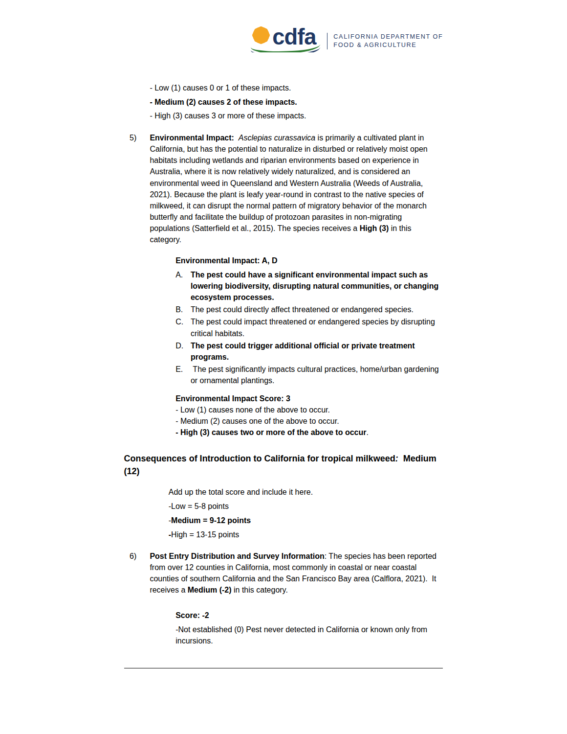cdfa
California Department of Food & Agriculture
- Low (1) causes 0 or 1 of these impacts.
- Medium (2) causes 2 of these impacts.
- High (3) causes 3 or more of these impacts.
5)
Environmental Impact: Asclepias curassavica is primarily a cultivated plant in California, but has the potential to naturalize in disturbed or relatively moist open habitats including wetlands and riparian environments based on experience in Australia, where it is now relatively widely naturalized, and is considered an environmental weed in Queensland and Western Australia (Weeds of Australia, 2021). Because the plant is leafy year-round in contrast to the native species of milkweed, it can disrupt the normal pattern of migratory behavior of the monarch butterfly and facilitate the buildup of protozoan parasites in non-migrating populations (Satterfield et al., 2015). The species receives a High (3) in this category.
Environmental Impact: A, D
A. The pest could have a significant environmental impact such as lowering biodiversity, disrupting natural communities, or changing ecosystem processes.
B. The pest could directly affect threatened or endangered species.
C. The pest could impact threatened or endangered species by disrupting critical habitats.
D. The pest could trigger additional official or private treatment programs.
E. The pest significantly impacts cultural practices, home/urban gardening or ornamental plantings.
Environmental Impact Score: 3
- Low (1) causes none of the above to occur.
- Medium (2) causes one of the above to occur.
- High (3) causes two or more of the above to occur.
Consequences of Introduction to California for tropical milkweed: Medium (12)
Add up the total score and include it here.
-Low = 5-8 points
-Medium = 9-12 points
-High = 13-15 points
6)
Post Entry Distribution and Survey Information: The species has been reported from over 12 counties in California, most commonly in coastal or near coastal counties of southern California and the San Francisco Bay area (Calflora, 2021). It receives a Medium (-2) in this category.
Score: -2
-Not established (0) Pest never detected in California or known only from incursions.